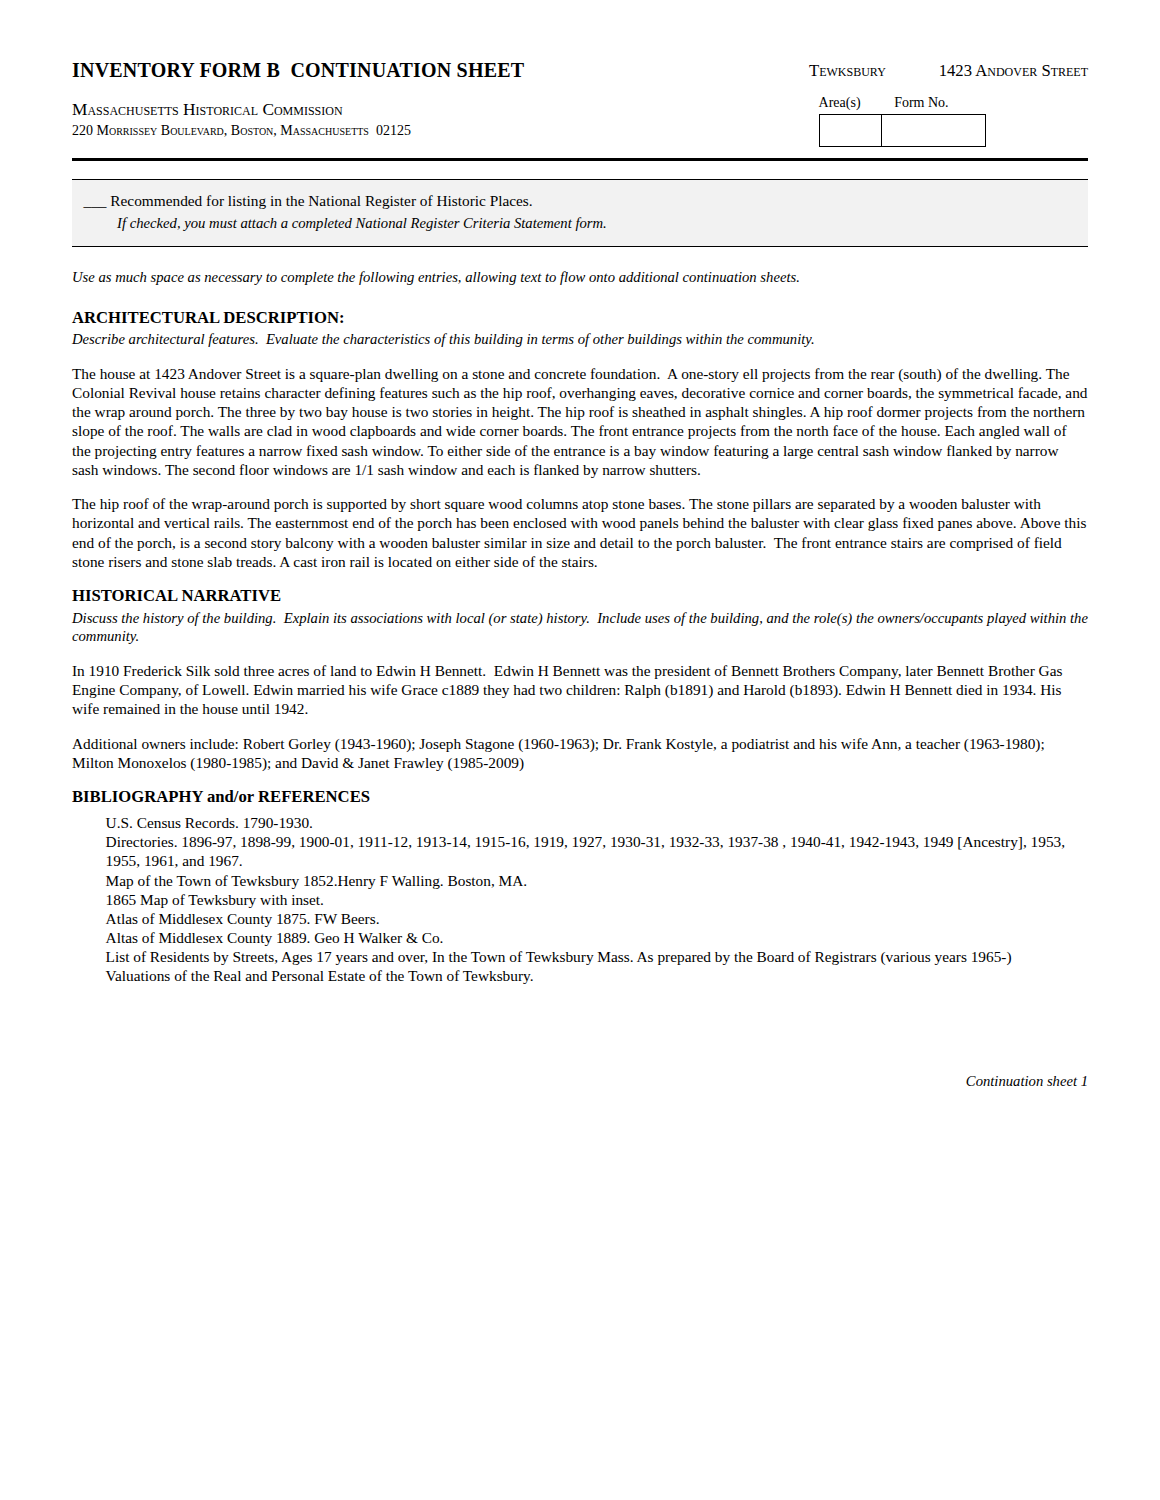INVENTORY FORM B CONTINUATION SHEET
Massachusetts Historical Commission
220 Morrissey Boulevard, Boston, Massachusetts 02125
Tewksbury 1423 Andover Street
Area(s) Form No.
___ Recommended for listing in the National Register of Historic Places.
If checked, you must attach a completed National Register Criteria Statement form.
Use as much space as necessary to complete the following entries, allowing text to flow onto additional continuation sheets.
ARCHITECTURAL DESCRIPTION:
Describe architectural features. Evaluate the characteristics of this building in terms of other buildings within the community.
The house at 1423 Andover Street is a square-plan dwelling on a stone and concrete foundation. A one-story ell projects from the rear (south) of the dwelling. The Colonial Revival house retains character defining features such as the hip roof, overhanging eaves, decorative cornice and corner boards, the symmetrical facade, and the wrap around porch. The three by two bay house is two stories in height. The hip roof is sheathed in asphalt shingles. A hip roof dormer projects from the northern slope of the roof. The walls are clad in wood clapboards and wide corner boards. The front entrance projects from the north face of the house. Each angled wall of the projecting entry features a narrow fixed sash window. To either side of the entrance is a bay window featuring a large central sash window flanked by narrow sash windows. The second floor windows are 1/1 sash window and each is flanked by narrow shutters.
The hip roof of the wrap-around porch is supported by short square wood columns atop stone bases. The stone pillars are separated by a wooden baluster with horizontal and vertical rails. The easternmost end of the porch has been enclosed with wood panels behind the baluster with clear glass fixed panes above. Above this end of the porch, is a second story balcony with a wooden baluster similar in size and detail to the porch baluster. The front entrance stairs are comprised of field stone risers and stone slab treads. A cast iron rail is located on either side of the stairs.
HISTORICAL NARRATIVE
Discuss the history of the building. Explain its associations with local (or state) history. Include uses of the building, and the role(s) the owners/occupants played within the community.
In 1910 Frederick Silk sold three acres of land to Edwin H Bennett. Edwin H Bennett was the president of Bennett Brothers Company, later Bennett Brother Gas Engine Company, of Lowell. Edwin married his wife Grace c1889 they had two children: Ralph (b1891) and Harold (b1893). Edwin H Bennett died in 1934. His wife remained in the house until 1942.
Additional owners include: Robert Gorley (1943-1960); Joseph Stagone (1960-1963); Dr. Frank Kostyle, a podiatrist and his wife Ann, a teacher (1963-1980); Milton Monoxelos (1980-1985); and David & Janet Frawley (1985-2009)
BIBLIOGRAPHY and/or REFERENCES
U.S. Census Records. 1790-1930.
Directories. 1896-97, 1898-99, 1900-01, 1911-12, 1913-14, 1915-16, 1919, 1927, 1930-31, 1932-33, 1937-38 , 1940-41, 1942-1943, 1949 [Ancestry], 1953, 1955, 1961, and 1967.
Map of the Town of Tewksbury 1852.Henry F Walling. Boston, MA.
1865 Map of Tewksbury with inset.
Atlas of Middlesex County 1875. FW Beers.
Altas of Middlesex County 1889. Geo H Walker & Co.
List of Residents by Streets, Ages 17 years and over, In the Town of Tewksbury Mass. As prepared by the Board of Registrars (various years 1965-)
Valuations of the Real and Personal Estate of the Town of Tewksbury.
Continuation sheet 1